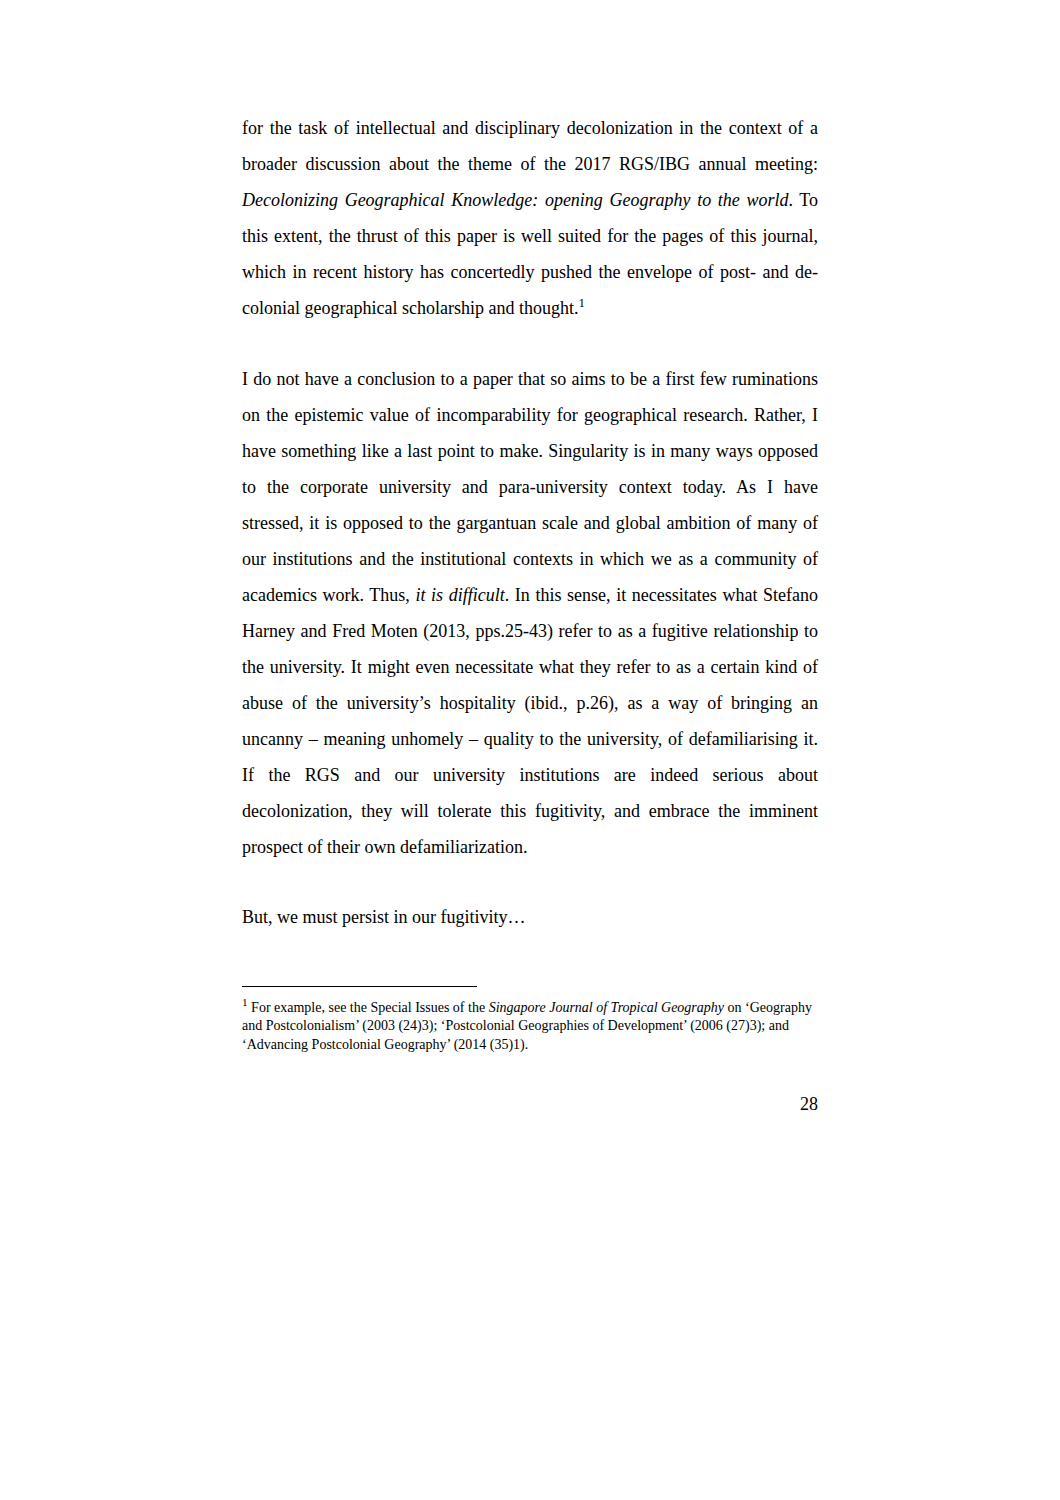for the task of intellectual and disciplinary decolonization in the context of a broader discussion about the theme of the 2017 RGS/IBG annual meeting: Decolonizing Geographical Knowledge: opening Geography to the world. To this extent, the thrust of this paper is well suited for the pages of this journal, which in recent history has concertedly pushed the envelope of post- and de-colonial geographical scholarship and thought.1
I do not have a conclusion to a paper that so aims to be a first few ruminations on the epistemic value of incomparability for geographical research. Rather, I have something like a last point to make. Singularity is in many ways opposed to the corporate university and para-university context today. As I have stressed, it is opposed to the gargantuan scale and global ambition of many of our institutions and the institutional contexts in which we as a community of academics work. Thus, it is difficult. In this sense, it necessitates what Stefano Harney and Fred Moten (2013, pps.25-43) refer to as a fugitive relationship to the university. It might even necessitate what they refer to as a certain kind of abuse of the university’s hospitality (ibid., p.26), as a way of bringing an uncanny – meaning unhomely – quality to the university, of defamiliarising it. If the RGS and our university institutions are indeed serious about decolonization, they will tolerate this fugitivity, and embrace the imminent prospect of their own defamiliarization.
But, we must persist in our fugitivity…
1 For example, see the Special Issues of the Singapore Journal of Tropical Geography on ‘Geography and Postcolonialism’ (2003 (24)3); ‘Postcolonial Geographies of Development’ (2006 (27)3); and ‘Advancing Postcolonial Geography’ (2014 (35)1).
28